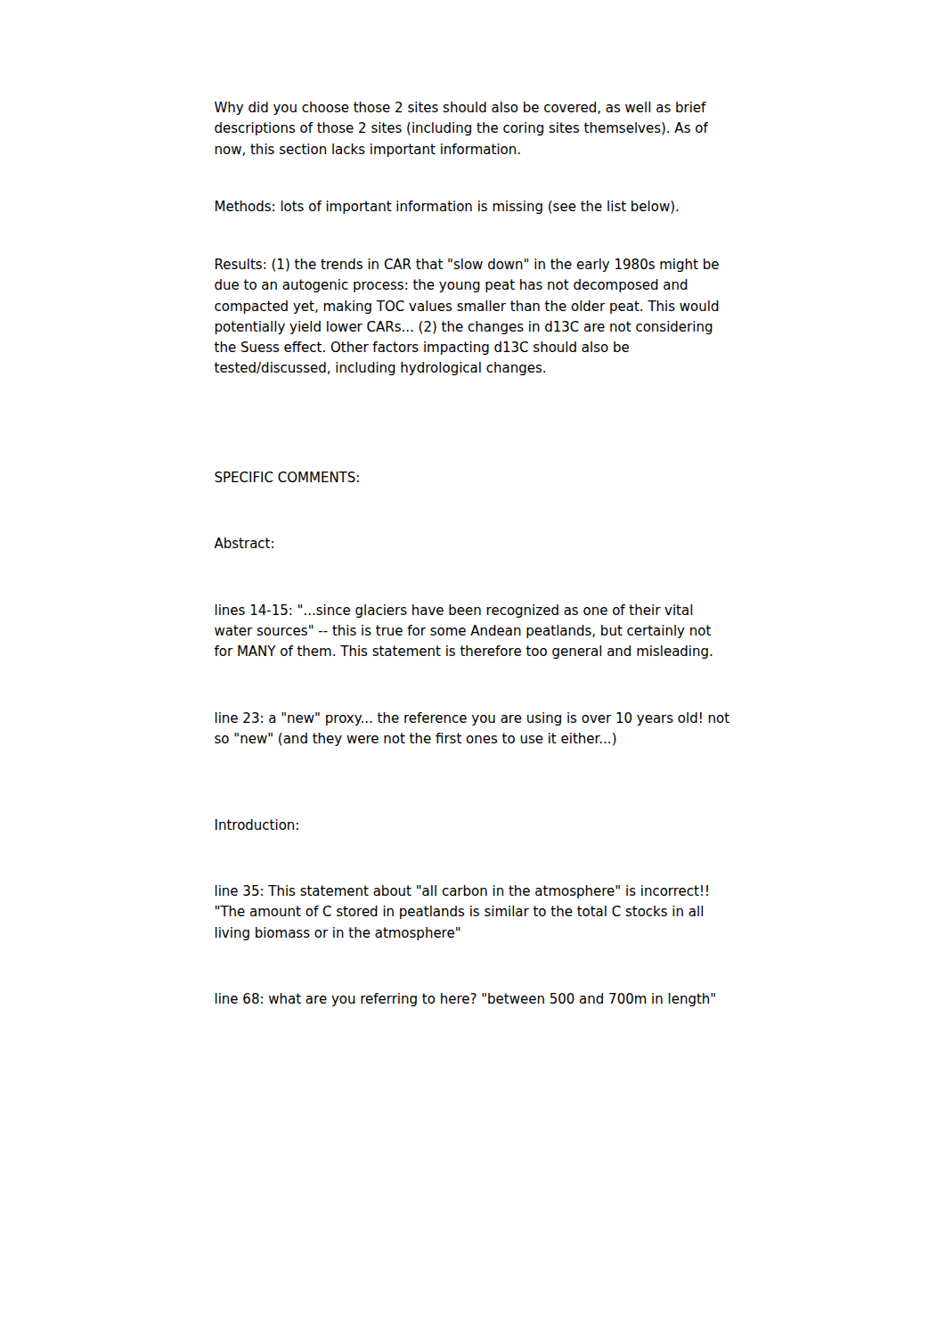Why did you choose those 2 sites should also be covered, as well as brief descriptions of those 2 sites (including the coring sites themselves). As of now, this section lacks important information.
Methods: lots of important information is missing (see the list below).
Results: (1) the trends in CAR that "slow down" in the early 1980s might be due to an autogenic process: the young peat has not decomposed and compacted yet, making TOC values smaller than the older peat. This would potentially yield lower CARs... (2) the changes in d13C are not considering the Suess effect. Other factors impacting d13C should also be tested/discussed, including hydrological changes.
SPECIFIC COMMENTS:
Abstract:
lines 14-15: "...since glaciers have been recognized as one of their vital water sources" -- this is true for some Andean peatlands, but certainly not for MANY of them. This statement is therefore too general and misleading.
line 23: a "new" proxy... the reference you are using is over 10 years old! not so "new" (and they were not the first ones to use it either...)
Introduction:
line 35: This statement about "all carbon in the atmosphere" is incorrect!! "The amount of C stored in peatlands is similar to the total C stocks in all living biomass or in the atmosphere"
line 68: what are you referring to here? "between 500 and 700m in length"